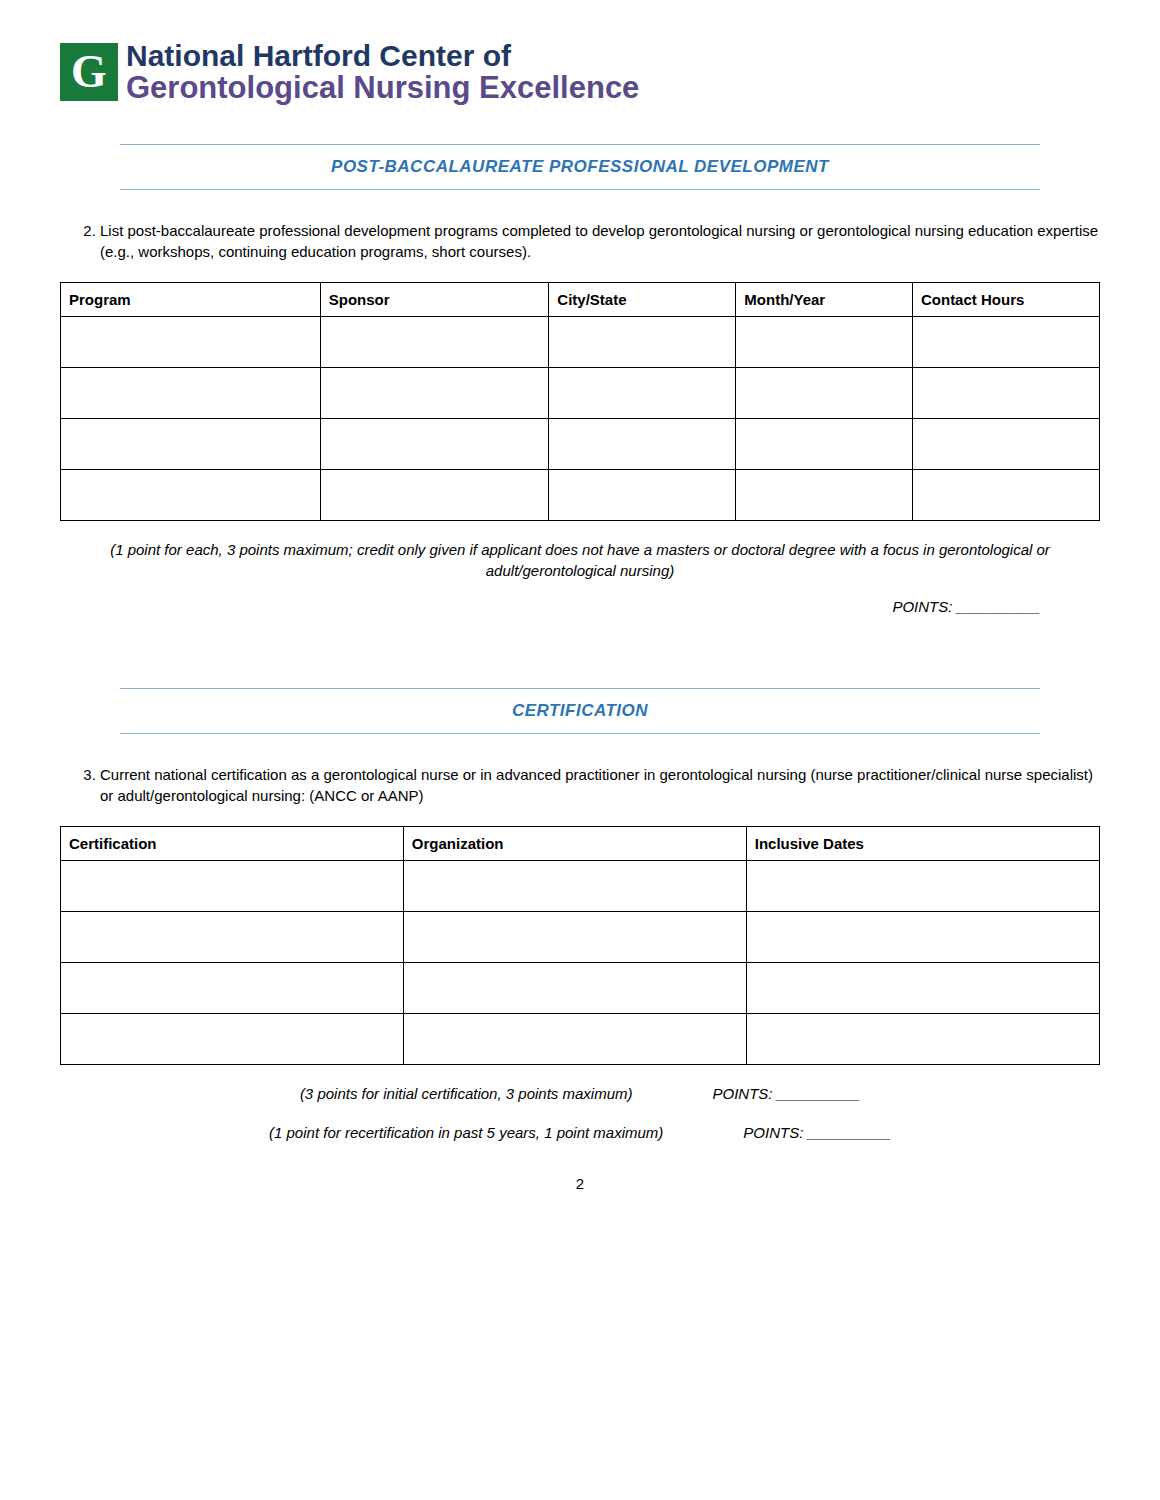G National Hartford Center of
Gerontological Nursing Excellence
POST-BACCALAUREATE PROFESSIONAL DEVELOPMENT
List post-baccalaureate professional development programs completed to develop gerontological nursing or gerontological nursing education expertise (e.g., workshops, continuing education programs, short courses).
| Program | Sponsor | City/State | Month/Year | Contact Hours |
| --- | --- | --- | --- | --- |
(1 point for each, 3 points maximum; credit only given if applicant does not have a masters or doctoral degree with a focus in gerontological or adult/gerontological nursing)
POINTS: __________
CERTIFICATION
Current national certification as a gerontological nurse or in advanced practitioner in gerontological nursing (nurse practitioner/clinical nurse specialist) or adult/gerontological nursing: (ANCC or AANP)
| Certification | Organization | Inclusive Dates |
| --- | --- | --- |
(3 points for initial certification, 3 points maximum) POINTS: __________
(1 point for recertification in past 5 years, 1 point maximum) POINTS: __________
2